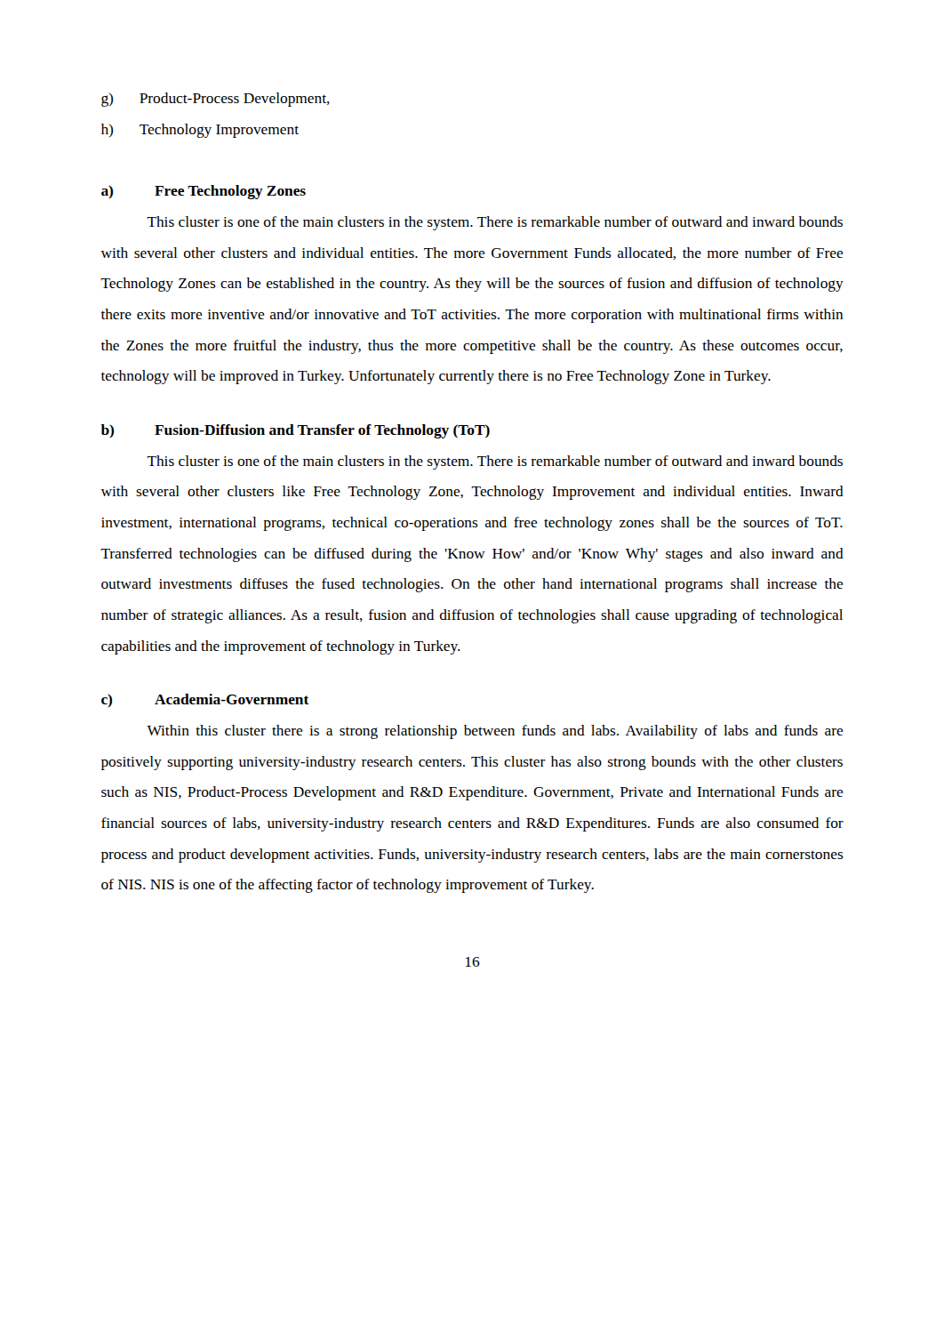g) Product-Process Development,
h) Technology Improvement
a) Free Technology Zones
This cluster is one of the main clusters in the system. There is remarkable number of outward and inward bounds with several other clusters and individual entities. The more Government Funds allocated, the more number of Free Technology Zones can be established in the country. As they will be the sources of fusion and diffusion of technology there exits more inventive and/or innovative and ToT activities. The more corporation with multinational firms within the Zones the more fruitful the industry, thus the more competitive shall be the country. As these outcomes occur, technology will be improved in Turkey. Unfortunately currently there is no Free Technology Zone in Turkey.
b) Fusion-Diffusion and Transfer of Technology (ToT)
This cluster is one of the main clusters in the system. There is remarkable number of outward and inward bounds with several other clusters like Free Technology Zone, Technology Improvement and individual entities. Inward investment, international programs, technical co-operations and free technology zones shall be the sources of ToT. Transferred technologies can be diffused during the 'Know How' and/or 'Know Why' stages and also inward and outward investments diffuses the fused technologies. On the other hand international programs shall increase the number of strategic alliances. As a result, fusion and diffusion of technologies shall cause upgrading of technological capabilities and the improvement of technology in Turkey.
c) Academia-Government
Within this cluster there is a strong relationship between funds and labs. Availability of labs and funds are positively supporting university-industry research centers. This cluster has also strong bounds with the other clusters such as NIS, Product-Process Development and R&D Expenditure. Government, Private and International Funds are financial sources of labs, university-industry research centers and R&D Expenditures. Funds are also consumed for process and product development activities. Funds, university-industry research centers, labs are the main cornerstones of NIS. NIS is one of the affecting factor of technology improvement of Turkey.
16